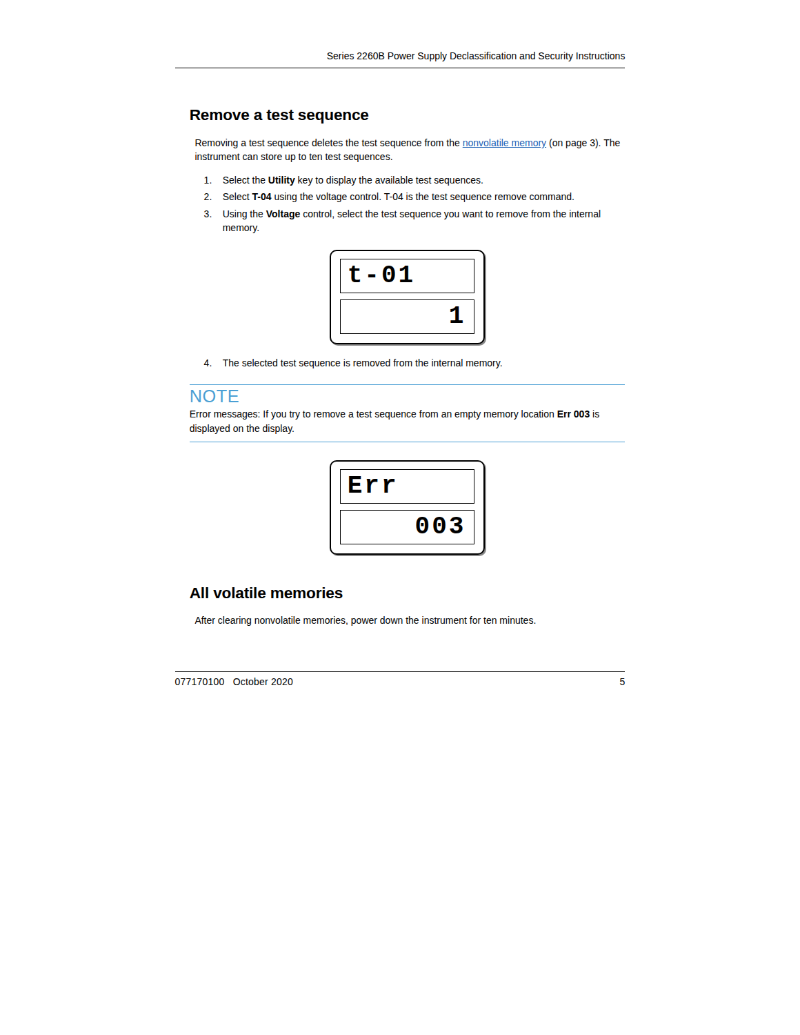Series 2260B Power Supply Declassification and Security Instructions
Remove a test sequence
Removing a test sequence deletes the test sequence from the nonvolatile memory (on page 3). The instrument can store up to ten test sequences.
Select the Utility key to display the available test sequences.
Select T-04 using the voltage control. T-04 is the test sequence remove command.
Using the Voltage control, select the test sequence you want to remove from the internal memory.
t-01
1
The selected test sequence is removed from the internal memory.
NOTE
Error messages: If you try to remove a test sequence from an empty memory location Err 003 is displayed on the display.
Err
003
All volatile memories
After clearing nonvolatile memories, power down the instrument for ten minutes.
077170100 October 2020 5